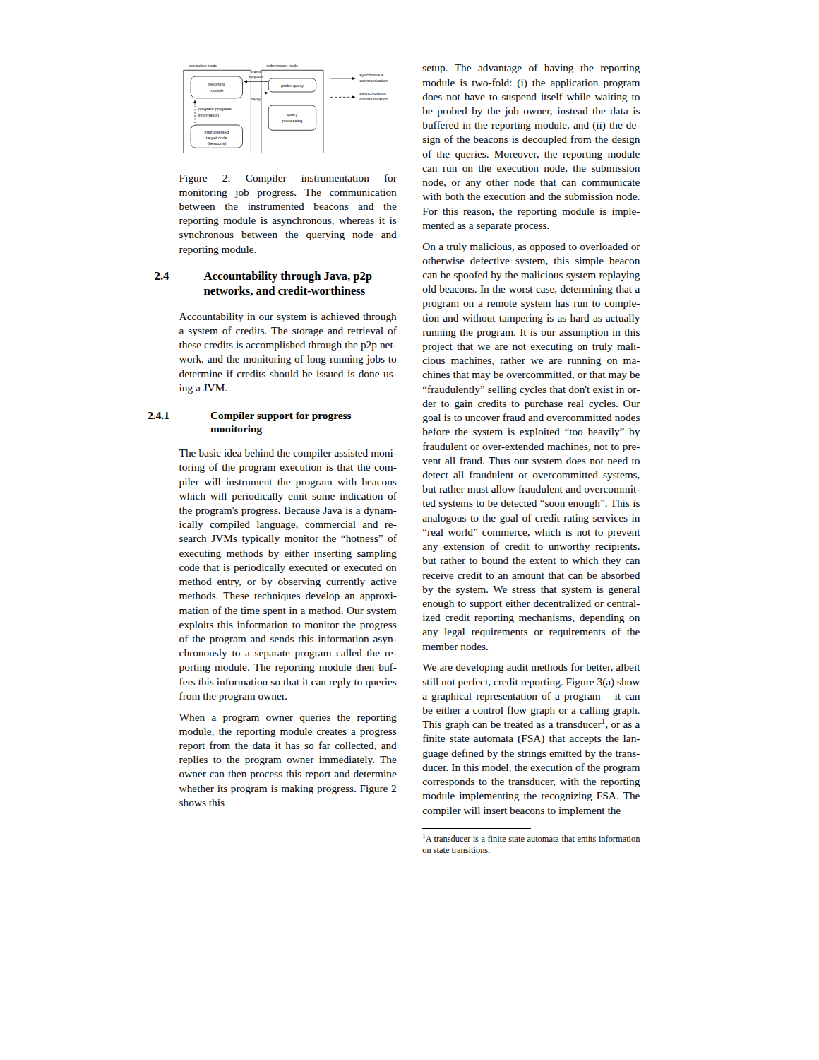execution node submission node reporting module program progress information instrumented target code (beacons) probe query query processing status request reply synchronous communication asynchronous communication
Figure 2: Compiler instrumentation for monitoring job progress. The communication between the instrumented beacons and the reporting module is asynchronous, whereas it is synchronous between the querying node and reporting module.
2.4 Accountability through Java, p2p networks, and credit-worthiness
Accountability in our system is achieved through a system of credits. The storage and retrieval of these credits is accomplished through the p2p network, and the monitoring of long-running jobs to determine if credits should be issued is done using a JVM.
2.4.1 Compiler support for progress monitoring
The basic idea behind the compiler assisted monitoring of the program execution is that the compiler will instrument the program with beacons which will periodically emit some indication of the program's progress. Because Java is a dynamically compiled language, commercial and research JVMs typically monitor the “hotness” of executing methods by either inserting sampling code that is periodically executed or executed on method entry, or by observing currently active methods. These techniques develop an approximation of the time spent in a method. Our system exploits this information to monitor the progress of the program and sends this information asynchronously to a separate program called the reporting module. The reporting module then buffers this information so that it can reply to queries from the program owner.
When a program owner queries the reporting module, the reporting module creates a progress report from the data it has so far collected, and replies to the program owner immediately. The owner can then process this report and determine whether its program is making progress. Figure 2 shows this
setup. The advantage of having the reporting module is two-fold: (i) the application program does not have to suspend itself while waiting to be probed by the job owner, instead the data is buffered in the reporting module, and (ii) the design of the beacons is decoupled from the design of the queries. Moreover, the reporting module can run on the execution node, the submission node, or any other node that can communicate with both the execution and the submission node. For this reason, the reporting module is implemented as a separate process.
On a truly malicious, as opposed to overloaded or otherwise defective system, this simple beacon can be spoofed by the malicious system replaying old beacons. In the worst case, determining that a program on a remote system has run to completion and without tampering is as hard as actually running the program. It is our assumption in this project that we are not executing on truly malicious machines, rather we are running on machines that may be overcommitted, or that may be “fraudulently” selling cycles that don't exist in order to gain credits to purchase real cycles. Our goal is to uncover fraud and overcommitted nodes before the system is exploited “too heavily” by fraudulent or over-extended machines, not to prevent all fraud. Thus our system does not need to detect all fraudulent or overcommitted systems, but rather must allow fraudulent and overcommitted systems to be detected “soon enough”. This is analogous to the goal of credit rating services in “real world” commerce, which is not to prevent any extension of credit to unworthy recipients, but rather to bound the extent to which they can receive credit to an amount that can be absorbed by the system. We stress that system is general enough to support either decentralized or centralized credit reporting mechanisms, depending on any legal requirements or requirements of the member nodes.
We are developing audit methods for better, albeit still not perfect, credit reporting. Figure 3(a) show a graphical representation of a program – it can be either a control flow graph or a calling graph. This graph can be treated as a transducer1, or as a finite state automata (FSA) that accepts the language defined by the strings emitted by the transducer. In this model, the execution of the program corresponds to the transducer, with the reporting module implementing the recognizing FSA. The compiler will insert beacons to implement the
1A transducer is a finite state automata that emits information on state transitions.